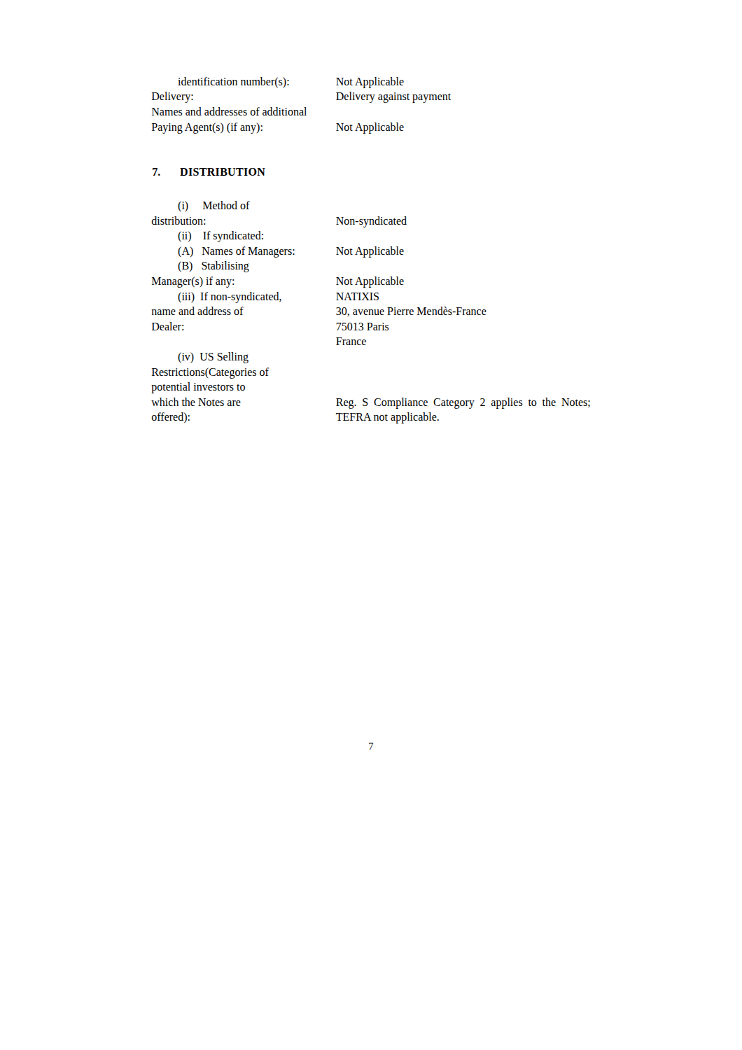| identification number(s): | Not Applicable |
| Delivery: | Delivery against payment |
| Names and addresses of additional Paying Agent(s) (if any): | Not Applicable |
| 7. | DISTRIBUTION |
| (i) Method of distribution: | Non-syndicated |
| (ii) If syndicated: | |
| (A) Names of Managers: | Not Applicable |
| (B) Stabilising Manager(s) if any: | Not Applicable |
| (iii) If non-syndicated, name and address of Dealer: | NATIXIS 30, avenue Pierre Mendès-France 75013 Paris France |
| (iv) US Selling Restrictions(Categories of potential investors to which the Notes are offered): | Reg. S Compliance Category 2 applies to the Notes; TEFRA not applicable. |
7